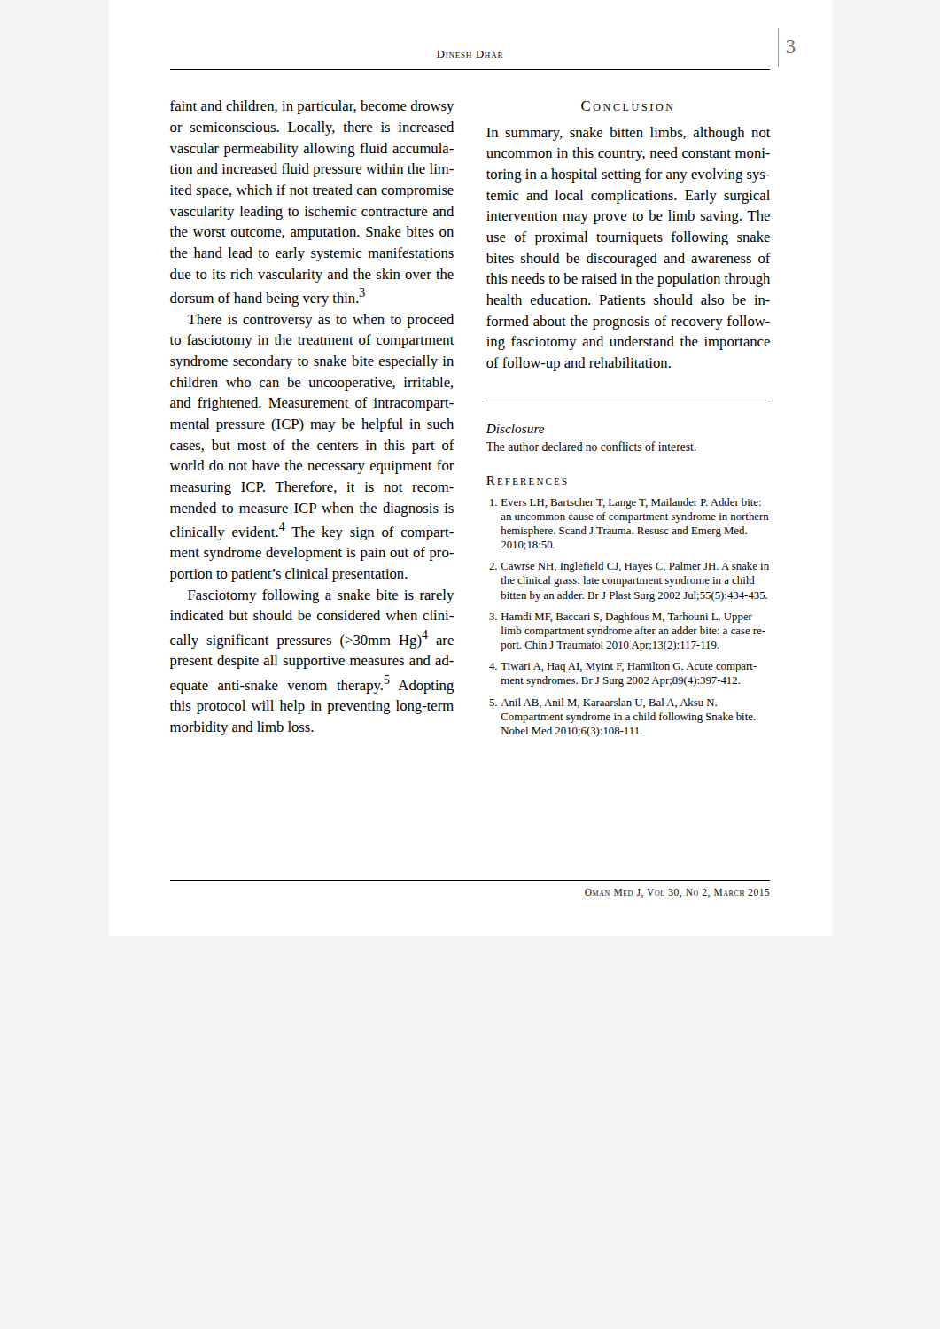Dinesh Dhar 3
faint and children, in particular, become drowsy or semiconscious. Locally, there is increased vascular permeability allowing fluid accumulation and increased fluid pressure within the limited space, which if not treated can compromise vascularity leading to ischemic contracture and the worst outcome, amputation. Snake bites on the hand lead to early systemic manifestations due to its rich vascularity and the skin over the dorsum of hand being very thin.3
There is controversy as to when to proceed to fasciotomy in the treatment of compartment syndrome secondary to snake bite especially in children who can be uncooperative, irritable, and frightened. Measurement of intracompartmental pressure (ICP) may be helpful in such cases, but most of the centers in this part of world do not have the necessary equipment for measuring ICP. Therefore, it is not recommended to measure ICP when the diagnosis is clinically evident.4 The key sign of compartment syndrome development is pain out of proportion to patient’s clinical presentation.
Fasciotomy following a snake bite is rarely indicated but should be considered when clinically significant pressures (>30mm Hg)4 are present despite all supportive measures and adequate anti-snake venom therapy.5 Adopting this protocol will help in preventing long-term morbidity and limb loss.
Conclusion
In summary, snake bitten limbs, although not uncommon in this country, need constant monitoring in a hospital setting for any evolving systemic and local complications. Early surgical intervention may prove to be limb saving. The use of proximal tourniquets following snake bites should be discouraged and awareness of this needs to be raised in the population through health education. Patients should also be informed about the prognosis of recovery following fasciotomy and understand the importance of follow-up and rehabilitation.
Disclosure
The author declared no conflicts of interest.
References
Evers LH, Bartscher T, Lange T, Mailander P. Adder bite: an uncommon cause of compartment syndrome in northern hemisphere. Scand J Trauma. Resusc and Emerg Med. 2010;18:50.
Cawrse NH, Inglefield CJ, Hayes C, Palmer JH. A snake in the clinical grass: late compartment syndrome in a child bitten by an adder. Br J Plast Surg 2002 Jul;55(5):434-435.
Hamdi MF, Baccari S, Daghfous M, Tarhouni L. Upper limb compartment syndrome after an adder bite: a case report. Chin J Traumatol 2010 Apr;13(2):117-119.
Tiwari A, Haq AI, Myint F, Hamilton G. Acute compartment syndromes. Br J Surg 2002 Apr;89(4):397-412.
Anil AB, Anil M, Karaarslan U, Bal A, Aksu N. Compartment syndrome in a child following Snake bite. Nobel Med 2010;6(3):108-111.
Oman Med J, Vol 30, No 2, March 2015